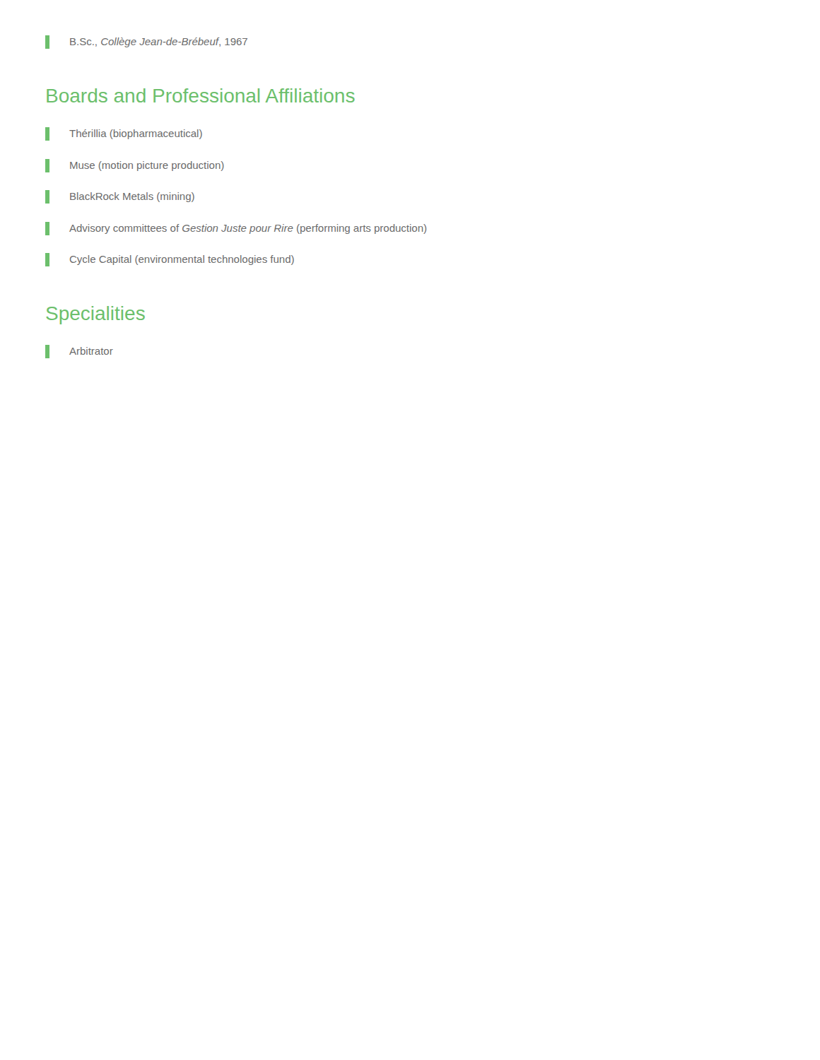B.Sc., Collège Jean-de-Brébeuf, 1967
Boards and Professional Affiliations
Thérillia (biopharmaceutical)
Muse (motion picture production)
BlackRock Metals (mining)
Advisory committees of Gestion Juste pour Rire (performing arts production)
Cycle Capital (environmental technologies fund)
Specialities
Arbitrator